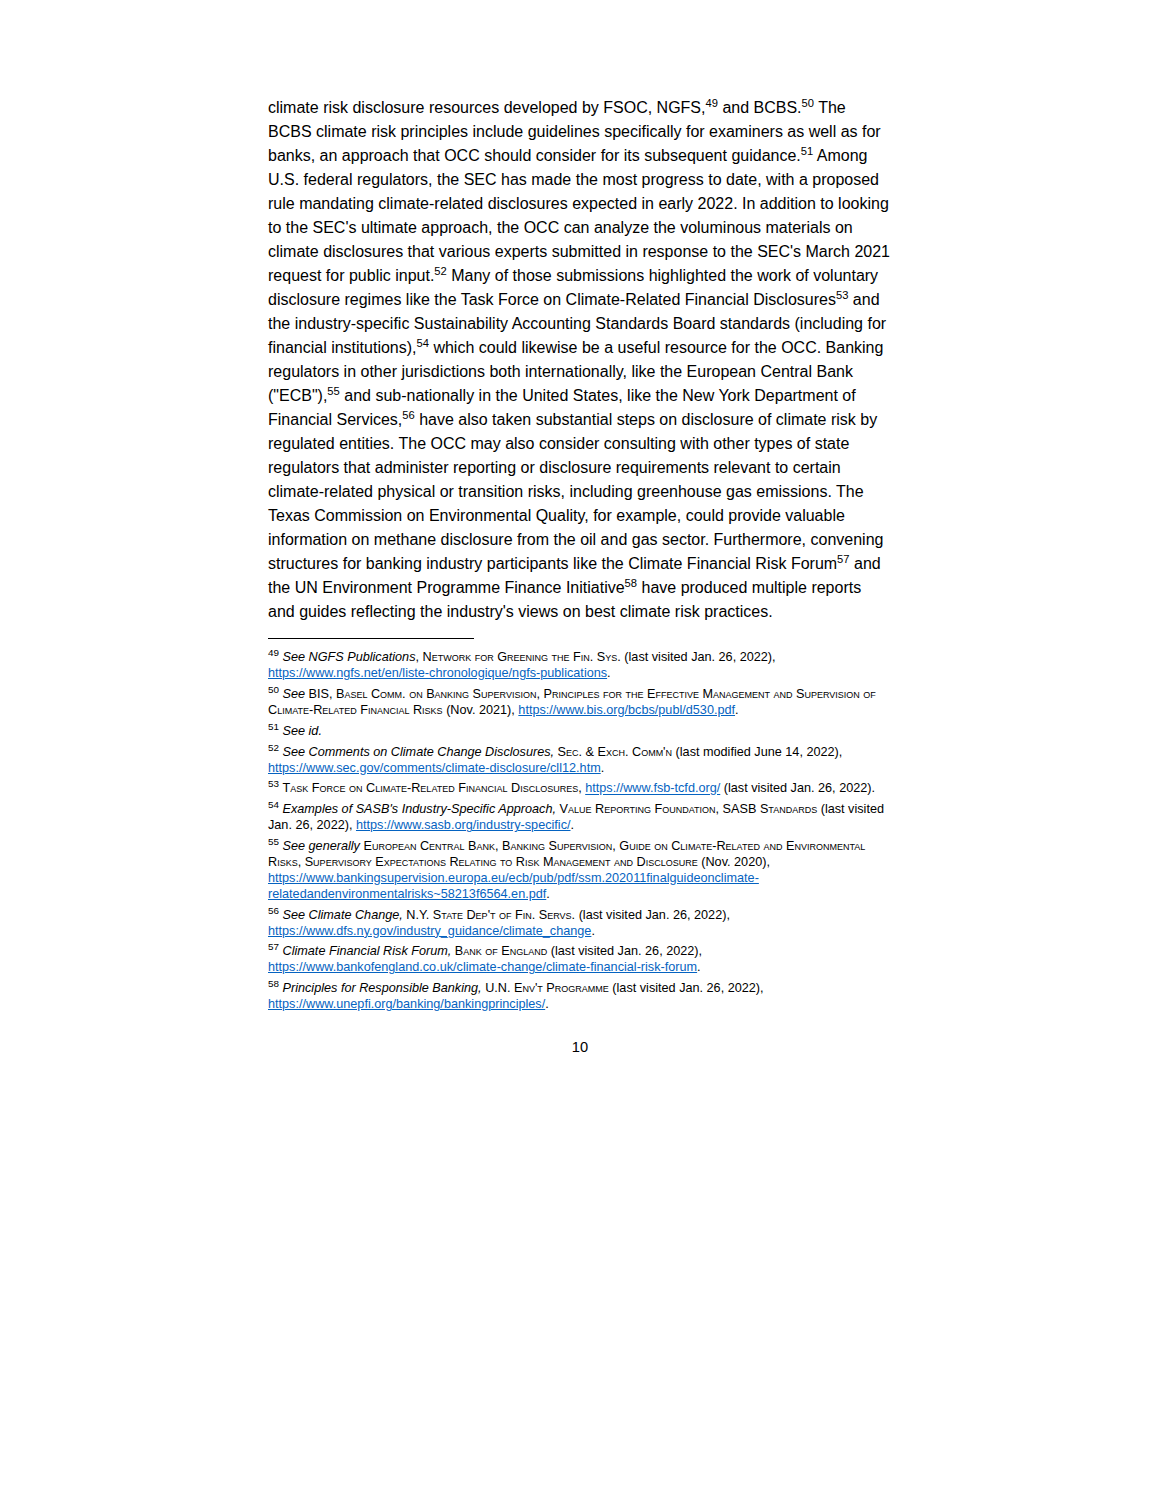climate risk disclosure resources developed by FSOC, NGFS,49 and BCBS.50 The BCBS climate risk principles include guidelines specifically for examiners as well as for banks, an approach that OCC should consider for its subsequent guidance.51 Among U.S. federal regulators, the SEC has made the most progress to date, with a proposed rule mandating climate-related disclosures expected in early 2022. In addition to looking to the SEC's ultimate approach, the OCC can analyze the voluminous materials on climate disclosures that various experts submitted in response to the SEC's March 2021 request for public input.52 Many of those submissions highlighted the work of voluntary disclosure regimes like the Task Force on Climate-Related Financial Disclosures53 and the industry-specific Sustainability Accounting Standards Board standards (including for financial institutions),54 which could likewise be a useful resource for the OCC. Banking regulators in other jurisdictions both internationally, like the European Central Bank ("ECB"),55 and sub-nationally in the United States, like the New York Department of Financial Services,56 have also taken substantial steps on disclosure of climate risk by regulated entities. The OCC may also consider consulting with other types of state regulators that administer reporting or disclosure requirements relevant to certain climate-related physical or transition risks, including greenhouse gas emissions. The Texas Commission on Environmental Quality, for example, could provide valuable information on methane disclosure from the oil and gas sector. Furthermore, convening structures for banking industry participants like the Climate Financial Risk Forum57 and the UN Environment Programme Finance Initiative58 have produced multiple reports and guides reflecting the industry's views on best climate risk practices.
49 See NGFS Publications, Network for Greening the Fin. Sys. (last visited Jan. 26, 2022), https://www.ngfs.net/en/liste-chronologique/ngfs-publications.
50 See BIS, Basel Comm. on Banking Supervision, Principles for the Effective Management and Supervision of Climate-Related Financial Risks (Nov. 2021), https://www.bis.org/bcbs/publ/d530.pdf.
51 See id.
52 See Comments on Climate Change Disclosures, Sec. & Exch. Comm'n (last modified June 14, 2022), https://www.sec.gov/comments/climate-disclosure/cll12.htm.
53 Task Force on Climate-Related Financial Disclosures, https://www.fsb-tcfd.org/ (last visited Jan. 26, 2022).
54 Examples of SASB's Industry-Specific Approach, Value Reporting Foundation, SASB Standards (last visited Jan. 26, 2022), https://www.sasb.org/industry-specific/.
55 See generally European Central Bank, Banking Supervision, Guide on Climate-Related and Environmental Risks, Supervisory Expectations Relating to Risk Management and Disclosure (Nov. 2020), https://www.bankingsupervision.europa.eu/ecb/pub/pdf/ssm.202011finalguideonclimate-relatedandenvironmentalrisks~58213f6564.en.pdf.
56 See Climate Change, N.Y. State Dep't of Fin. Servs. (last visited Jan. 26, 2022), https://www.dfs.ny.gov/industry_guidance/climate_change.
57 Climate Financial Risk Forum, Bank of England (last visited Jan. 26, 2022), https://www.bankofengland.co.uk/climate-change/climate-financial-risk-forum.
58 Principles for Responsible Banking, U.N. Env't Programme (last visited Jan. 26, 2022), https://www.unepfi.org/banking/bankingprinciples/.
10